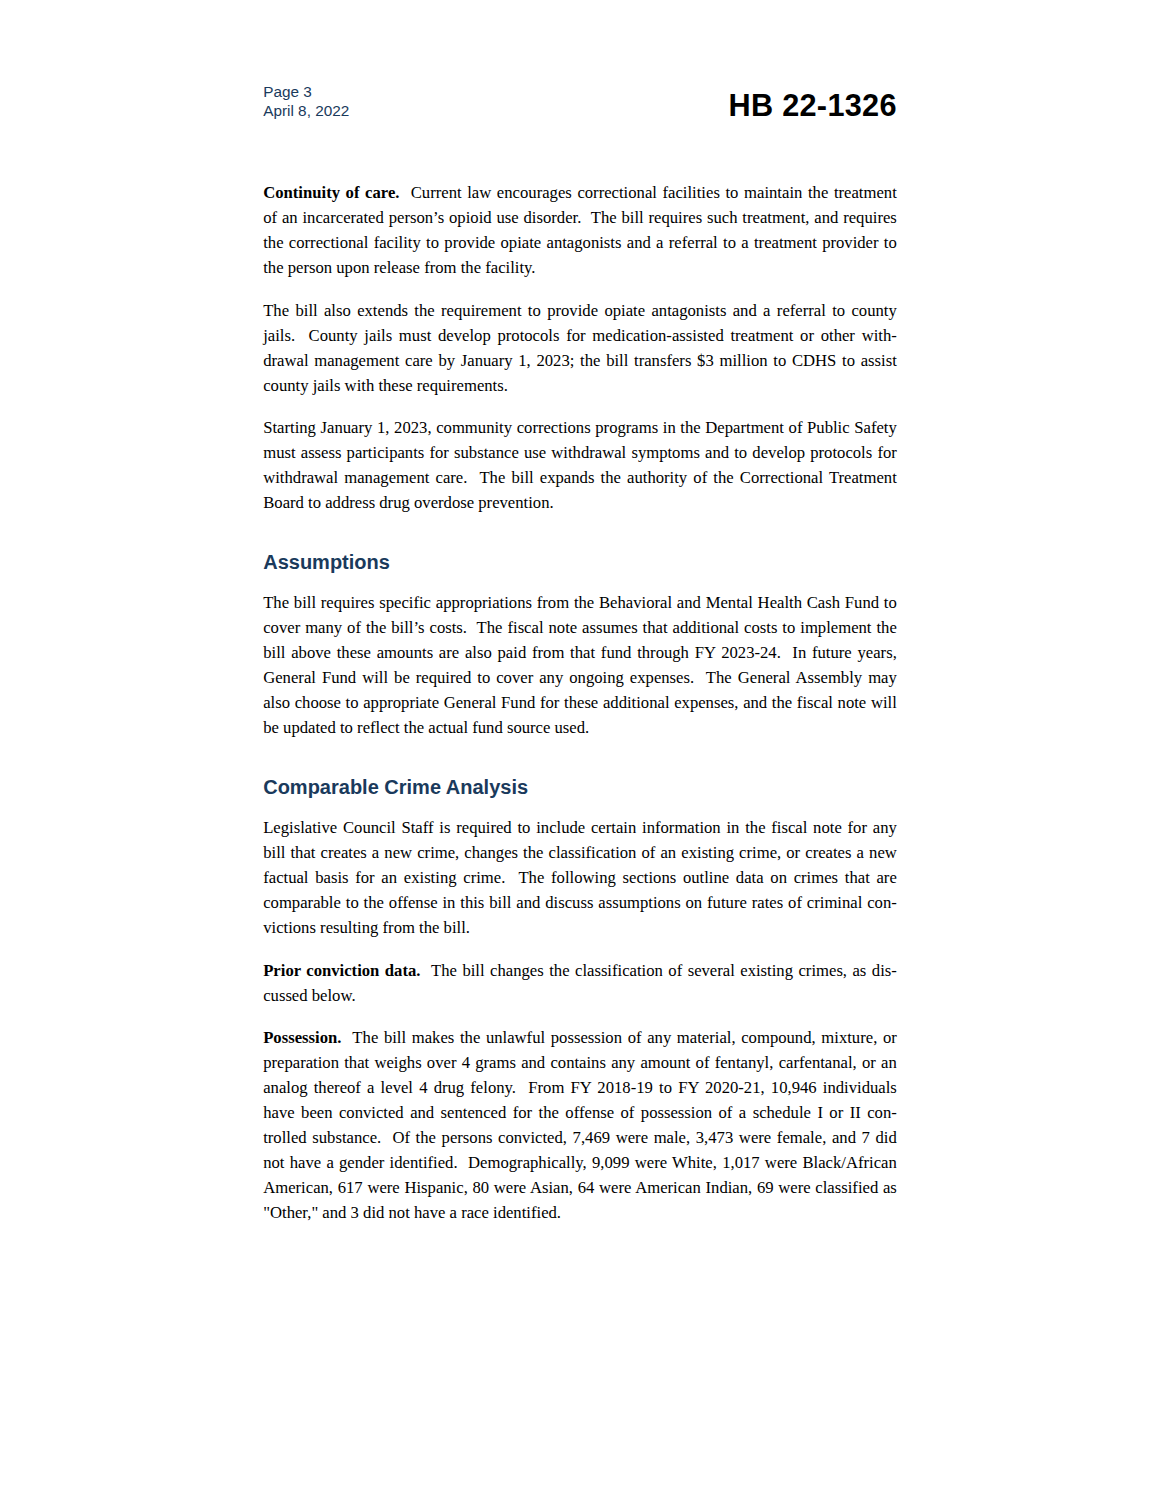Page 3
April 8, 2022
HB 22-1326
Continuity of care. Current law encourages correctional facilities to maintain the treatment of an incarcerated person’s opioid use disorder. The bill requires such treatment, and requires the correctional facility to provide opiate antagonists and a referral to a treatment provider to the person upon release from the facility.
The bill also extends the requirement to provide opiate antagonists and a referral to county jails. County jails must develop protocols for medication-assisted treatment or other withdrawal management care by January 1, 2023; the bill transfers $3 million to CDHS to assist county jails with these requirements.
Starting January 1, 2023, community corrections programs in the Department of Public Safety must assess participants for substance use withdrawal symptoms and to develop protocols for withdrawal management care. The bill expands the authority of the Correctional Treatment Board to address drug overdose prevention.
Assumptions
The bill requires specific appropriations from the Behavioral and Mental Health Cash Fund to cover many of the bill’s costs. The fiscal note assumes that additional costs to implement the bill above these amounts are also paid from that fund through FY 2023-24. In future years, General Fund will be required to cover any ongoing expenses. The General Assembly may also choose to appropriate General Fund for these additional expenses, and the fiscal note will be updated to reflect the actual fund source used.
Comparable Crime Analysis
Legislative Council Staff is required to include certain information in the fiscal note for any bill that creates a new crime, changes the classification of an existing crime, or creates a new factual basis for an existing crime. The following sections outline data on crimes that are comparable to the offense in this bill and discuss assumptions on future rates of criminal convictions resulting from the bill.
Prior conviction data. The bill changes the classification of several existing crimes, as discussed below.
Possession. The bill makes the unlawful possession of any material, compound, mixture, or preparation that weighs over 4 grams and contains any amount of fentanyl, carfentanal, or an analog thereof a level 4 drug felony. From FY 2018-19 to FY 2020-21, 10,946 individuals have been convicted and sentenced for the offense of possession of a schedule I or II controlled substance. Of the persons convicted, 7,469 were male, 3,473 were female, and 7 did not have a gender identified. Demographically, 9,099 were White, 1,017 were Black/African American, 617 were Hispanic, 80 were Asian, 64 were American Indian, 69 were classified as "Other," and 3 did not have a race identified.